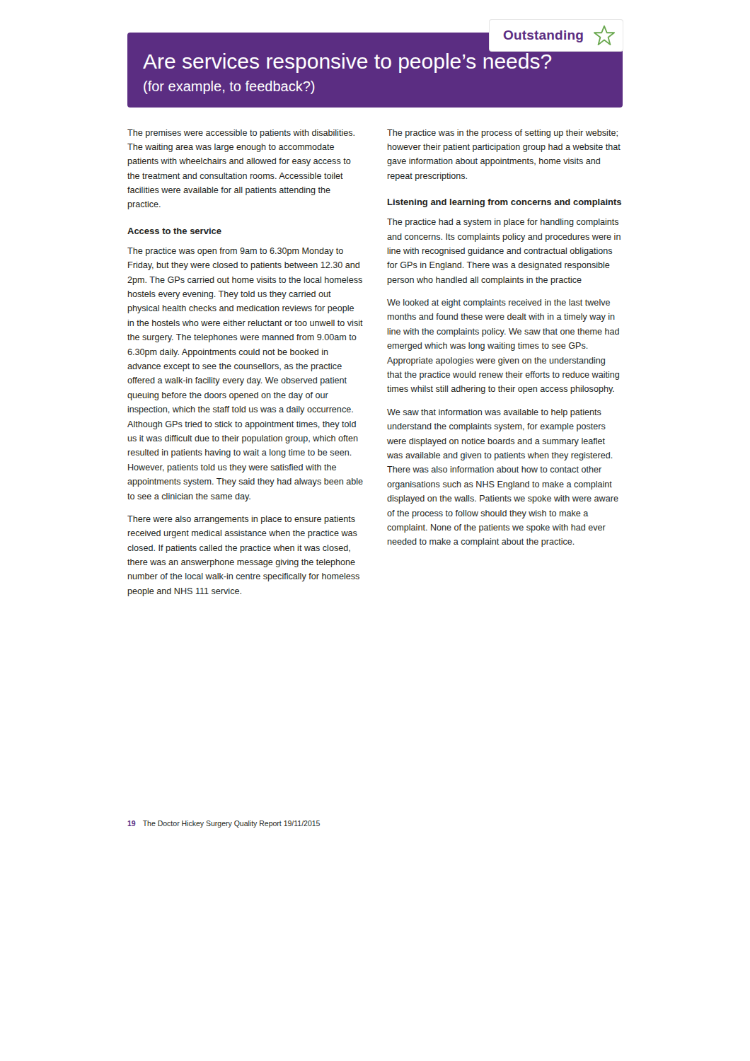Outstanding
Are services responsive to people’s needs?
(for example, to feedback?)
The premises were accessible to patients with disabilities. The waiting area was large enough to accommodate patients with wheelchairs and allowed for easy access to the treatment and consultation rooms. Accessible toilet facilities were available for all patients attending the practice.
Access to the service
The practice was open from 9am to 6.30pm Monday to Friday, but they were closed to patients between 12.30 and 2pm. The GPs carried out home visits to the local homeless hostels every evening. They told us they carried out physical health checks and medication reviews for people in the hostels who were either reluctant or too unwell to visit the surgery. The telephones were manned from 9.00am to 6.30pm daily. Appointments could not be booked in advance except to see the counsellors, as the practice offered a walk-in facility every day. We observed patient queuing before the doors opened on the day of our inspection, which the staff told us was a daily occurrence. Although GPs tried to stick to appointment times, they told us it was difficult due to their population group, which often resulted in patients having to wait a long time to be seen. However, patients told us they were satisfied with the appointments system. They said they had always been able to see a clinician the same day.
There were also arrangements in place to ensure patients received urgent medical assistance when the practice was closed. If patients called the practice when it was closed, there was an answerphone message giving the telephone number of the local walk-in centre specifically for homeless people and NHS 111 service.
The practice was in the process of setting up their website; however their patient participation group had a website that gave information about appointments, home visits and repeat prescriptions.
Listening and learning from concerns and complaints
The practice had a system in place for handling complaints and concerns. Its complaints policy and procedures were in line with recognised guidance and contractual obligations for GPs in England. There was a designated responsible person who handled all complaints in the practice
We looked at eight complaints received in the last twelve months and found these were dealt with in a timely way in line with the complaints policy. We saw that one theme had emerged which was long waiting times to see GPs. Appropriate apologies were given on the understanding that the practice would renew their efforts to reduce waiting times whilst still adhering to their open access philosophy.
We saw that information was available to help patients understand the complaints system, for example posters were displayed on notice boards and a summary leaflet was available and given to patients when they registered. There was also information about how to contact other organisations such as NHS England to make a complaint displayed on the walls. Patients we spoke with were aware of the process to follow should they wish to make a complaint. None of the patients we spoke with had ever needed to make a complaint about the practice.
19 The Doctor Hickey Surgery Quality Report 19/11/2015